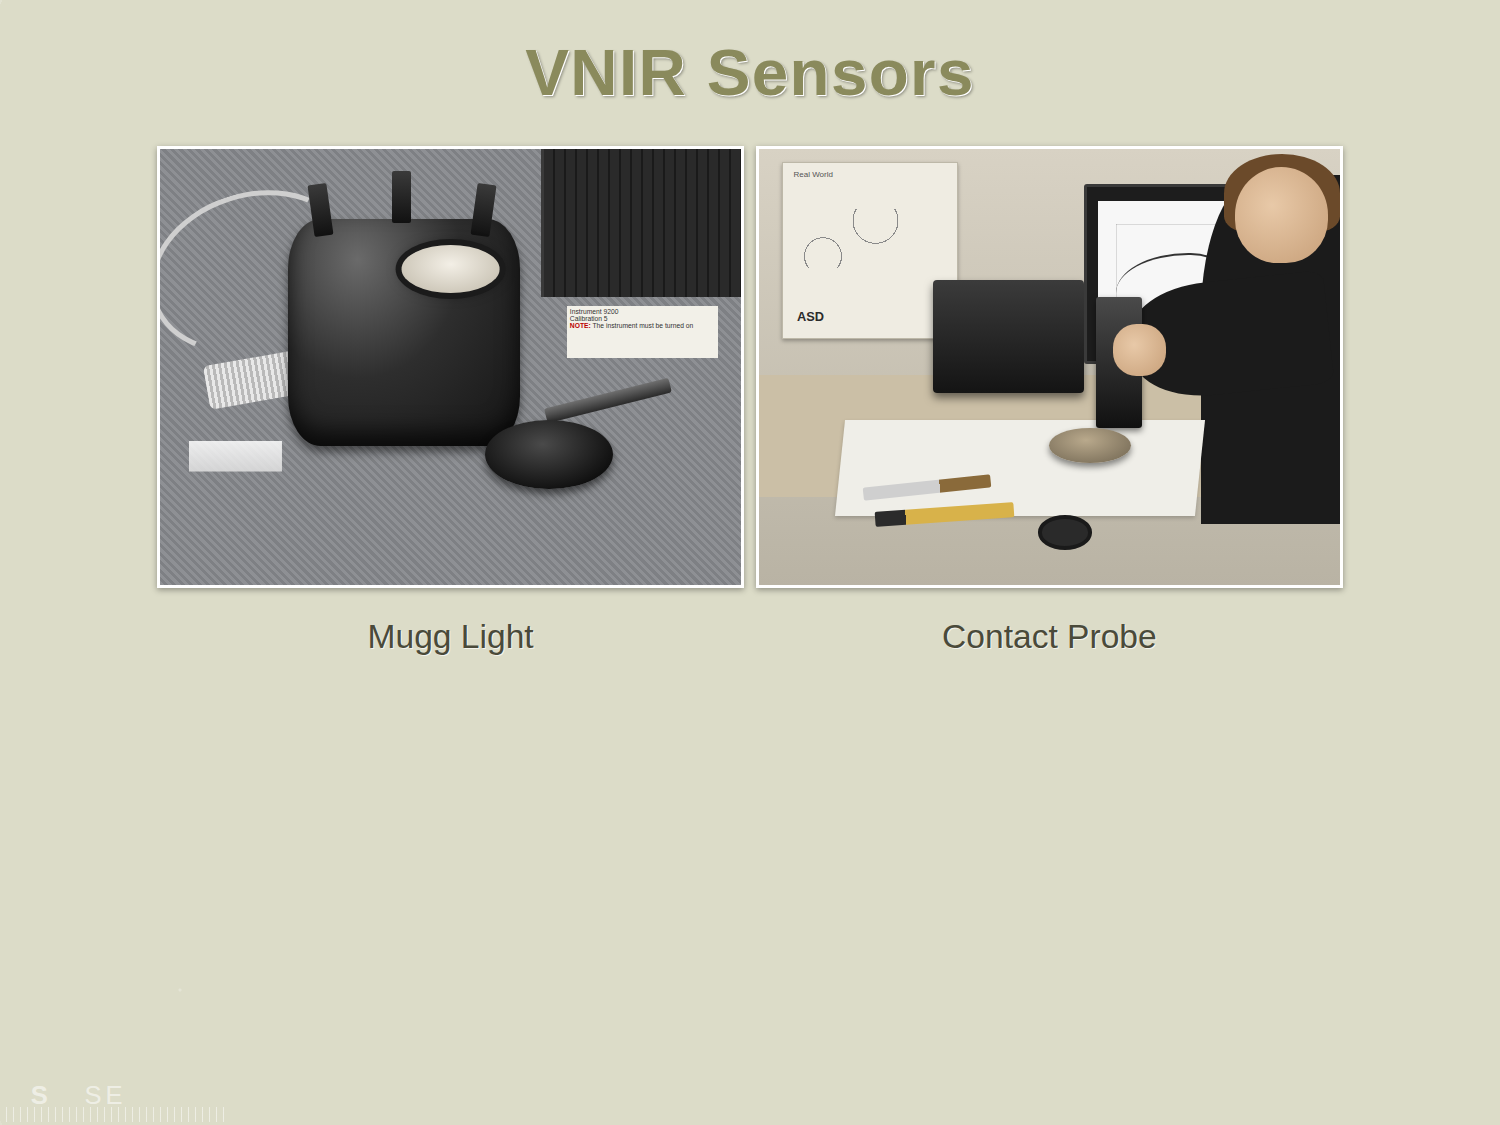VNIR Sensors
Instrument 9200
Calibration 5
NOTE: The instrument must be turned on
Mugg Light
Contact Probe
S SE